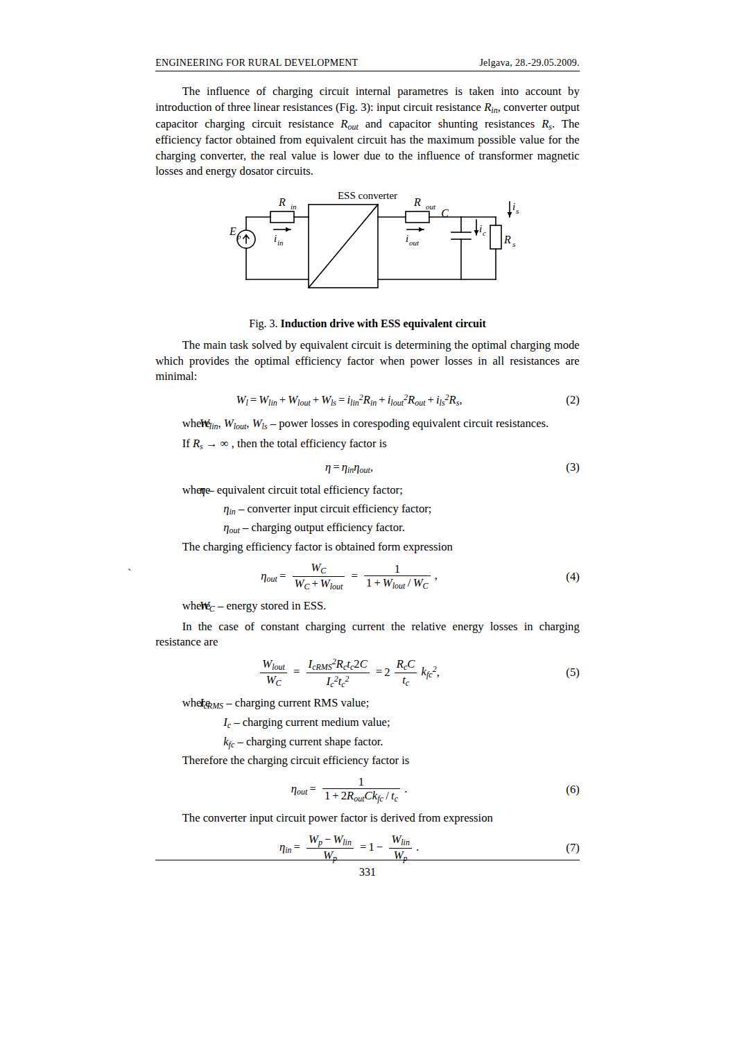Engineering for Rural Development
Jelgava, 28.-29.05.2009.
The influence of charging circuit internal parametres is taken into account by introduction of three linear resistances (Fig. 3): input circuit resistance Rin, converter output capacitor charging circuit resistance Rout and capacitor shunting resistances Rs. The efficiency factor obtained from equivalent circuit has the maximum possible value for the charging converter, the real value is lower due to the influence of transformer magnetic losses and energy dosator circuits.
ESS converter E p R in i in R out i out C i c R s i s
Fig. 3. Induction drive with ESS equivalent circuit
The main task solved by equivalent circuit is determining the optimal charging mode which provides the optimal efficiency factor when power losses in all resistances are minimal:
Wl=Wlin+Wlout+Wls=ilin2 Rin+ilout2 Rout+ils2 Rs,
(2)
where Wlin, Wlout, Wls – power losses in corespoding equivalent circuit resistances.
If Rs → ∞ , then the total efficiency factor is
η=ηin ηout,
(3)
where η – equivalent circuit total efficiency factor;
ηin – converter input circuit efficiency factor;
ηout – charging output efficiency factor.
The charging efficiency factor is obtained form expression
ηout= WC WC+Wlout = 11+Wlout / WC ,
(4)
where WC – energy stored in ESS.
In the case of constant charging current the relative energy losses in charging resistance are
Wlout WC = IcRMS2 Rc tc2C Ic2 tc2 =2 Rc C tc kfc2,
(5)
where IcRMS – charging current RMS value;
Ic – charging current medium value;
kfc – charging current shape factor.
Therefore the charging circuit efficiency factor is
ηout= 11+2Rout Ckfc / tc .
(6)
The converter input circuit power factor is derived from expression
ηin= Wp−Wlin Wp =1− Wlin Wp .
(7)
331